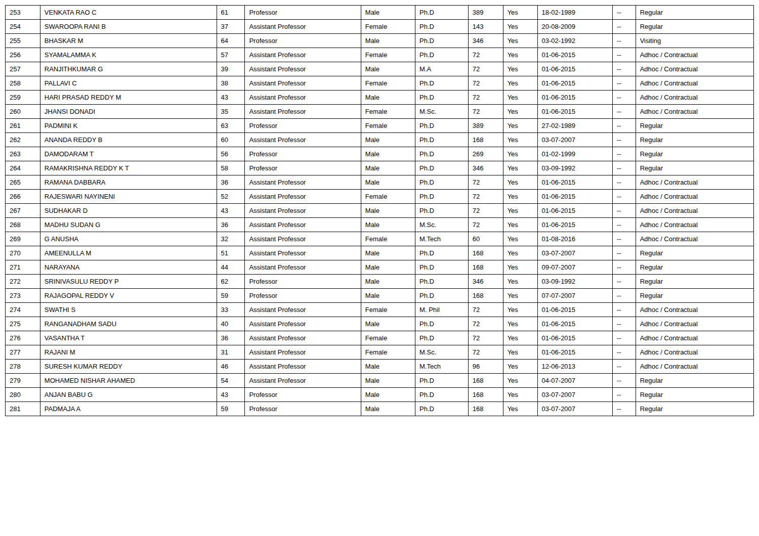| 253 | VENKATA RAO C | 61 | Professor | Male | Ph.D | 389 | Yes | 18-02-1989 | -- | Regular |
| 254 | SWAROOPA RANI B | 37 | Assistant Professor | Female | Ph.D | 143 | Yes | 20-08-2009 | -- | Regular |
| 255 | BHASKAR M | 64 | Professor | Male | Ph.D | 346 | Yes | 03-02-1992 | -- | Visiting |
| 256 | SYAMALAMMA K | 57 | Assistant Professor | Female | Ph.D | 72 | Yes | 01-06-2015 | -- | Adhoc / Contractual |
| 257 | RANJITHKUMAR G | 39 | Assistant Professor | Male | M.A | 72 | Yes | 01-06-2015 | -- | Adhoc / Contractual |
| 258 | PALLAVI C | 38 | Assistant Professor | Female | Ph.D | 72 | Yes | 01-06-2015 | -- | Adhoc / Contractual |
| 259 | HARI PRASAD REDDY M | 43 | Assistant Professor | Male | Ph.D | 72 | Yes | 01-06-2015 | -- | Adhoc / Contractual |
| 260 | JHANSI DONADI | 35 | Assistant Professor | Female | M.Sc. | 72 | Yes | 01-06-2015 | -- | Adhoc / Contractual |
| 261 | PADMINI K | 63 | Professor | Female | Ph.D | 389 | Yes | 27-02-1989 | -- | Regular |
| 262 | ANANDA REDDY B | 60 | Assistant Professor | Male | Ph.D | 168 | Yes | 03-07-2007 | -- | Regular |
| 263 | DAMODARAM T | 56 | Professor | Male | Ph.D | 269 | Yes | 01-02-1999 | -- | Regular |
| 264 | RAMAKRISHNA REDDY K T | 58 | Professor | Male | Ph.D | 346 | Yes | 03-09-1992 | -- | Regular |
| 265 | RAMANA DABBARA | 36 | Assistant Professor | Male | Ph.D | 72 | Yes | 01-06-2015 | -- | Adhoc / Contractual |
| 266 | RAJESWARI NAYINENI | 52 | Assistant Professor | Female | Ph.D | 72 | Yes | 01-06-2015 | -- | Adhoc / Contractual |
| 267 | SUDHAKAR D | 43 | Assistant Professor | Male | Ph.D | 72 | Yes | 01-06-2015 | -- | Adhoc / Contractual |
| 268 | MADHU SUDAN G | 36 | Assistant Professor | Male | M.Sc. | 72 | Yes | 01-06-2015 | -- | Adhoc / Contractual |
| 269 | G ANUSHA | 32 | Assistant Professor | Female | M.Tech | 60 | Yes | 01-08-2016 | -- | Adhoc / Contractual |
| 270 | AMEENULLA M | 51 | Assistant Professor | Male | Ph.D | 168 | Yes | 03-07-2007 | -- | Regular |
| 271 | NARAYANA | 44 | Assistant Professor | Male | Ph.D | 168 | Yes | 09-07-2007 | -- | Regular |
| 272 | SRINIVASULU REDDY P | 62 | Professor | Male | Ph.D | 346 | Yes | 03-09-1992 | -- | Regular |
| 273 | RAJAGOPAL REDDY V | 59 | Professor | Male | Ph.D | 168 | Yes | 07-07-2007 | -- | Regular |
| 274 | SWATHI S | 33 | Assistant Professor | Female | M. Phil | 72 | Yes | 01-06-2015 | -- | Adhoc / Contractual |
| 275 | RANGANADHAM SADU | 40 | Assistant Professor | Male | Ph.D | 72 | Yes | 01-06-2015 | -- | Adhoc / Contractual |
| 276 | VASANTHA T | 36 | Assistant Professor | Female | Ph.D | 72 | Yes | 01-06-2015 | -- | Adhoc / Contractual |
| 277 | RAJANI M | 31 | Assistant Professor | Female | M.Sc. | 72 | Yes | 01-06-2015 | -- | Adhoc / Contractual |
| 278 | SURESH KUMAR REDDY | 46 | Assistant Professor | Male | M.Tech | 96 | Yes | 12-06-2013 | -- | Adhoc / Contractual |
| 279 | MOHAMED NISHAR AHAMED | 54 | Assistant Professor | Male | Ph.D | 168 | Yes | 04-07-2007 | -- | Regular |
| 280 | ANJAN BABU G | 43 | Professor | Male | Ph.D | 168 | Yes | 03-07-2007 | -- | Regular |
| 281 | PADMAJA A | 59 | Professor | Male | Ph.D | 168 | Yes | 03-07-2007 | -- | Regular |